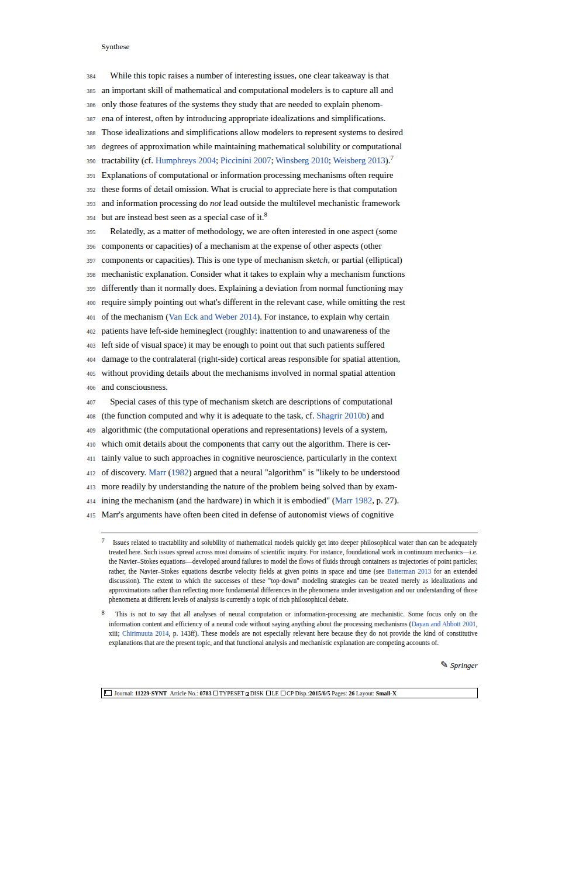Synthese
384 While this topic raises a number of interesting issues, one clear takeaway is that 385an important skill of mathematical and computational modelers is to capture all and 386only those features of the systems they study that are needed to explain phenom- 387ena of interest, often by introducing appropriate idealizations and simplifications. 388 Those idealizations and simplifications allow modelers to represent systems to desired 389degrees of approximation while maintaining mathematical solubility or computational 390tractability (cf. Humphreys 2004; Piccinini 2007; Winsberg 2010; Weisberg 2013).7 391 Explanations of computational or information processing mechanisms often require 392these forms of detail omission. What is crucial to appreciate here is that computation 393and information processing do not lead outside the multilevel mechanistic framework 394but are instead best seen as a special case of it.8
395 Relatedly, as a matter of methodology, we are often interested in one aspect (some 396components or capacities) of a mechanism at the expense of other aspects (other 397components or capacities). This is one type of mechanism sketch, or partial (elliptical) 398mechanistic explanation. Consider what it takes to explain why a mechanism functions 399differently than it normally does. Explaining a deviation from normal functioning may 400require simply pointing out what's different in the relevant case, while omitting the rest 401of the mechanism (Van Eck and Weber 2014). For instance, to explain why certain 402patients have left-side hemineglect (roughly: inattention to and unawareness of the 403left side of visual space) it may be enough to point out that such patients suffered 404damage to the contralateral (right-side) cortical areas responsible for spatial attention, 405without providing details about the mechanisms involved in normal spatial attention 406and consciousness.
407 Special cases of this type of mechanism sketch are descriptions of computational 408(the function computed and why it is adequate to the task, cf. Shagrir 2010b) and 409algorithmic (the computational operations and representations) levels of a system, 410which omit details about the components that carry out the algorithm. There is cer- 411tainly value to such approaches in cognitive neuroscience, particularly in the context 412of discovery. Marr (1982) argued that a neural "algorithm" is "likely to be understood 413more readily by understanding the nature of the problem being solved than by exam- 414ining the mechanism (and the hardware) in which it is embodied" (Marr 1982, p. 27). 415 Marr's arguments have often been cited in defense of autonomist views of cognitive
7 Issues related to tractability and solubility of mathematical models quickly get into deeper philosophical water than can be adequately treated here. Such issues spread across most domains of scientific inquiry. For instance, foundational work in continuum mechanics—i.e. the Navier–Stokes equations—developed around failures to model the flows of fluids through containers as trajectories of point particles; rather, the Navier–Stokes equations describe velocity fields at given points in space and time (see Batterman 2013 for an extended discussion). The extent to which the successes of these "top-down" modeling strategies can be treated merely as idealizations and approximations rather than reflecting more fundamental differences in the phenomena under investigation and our understanding of those phenomena at different levels of analysis is currently a topic of rich philosophical debate.
8 This is not to say that all analyses of neural computation or information-processing are mechanistic. Some focus only on the information content and efficiency of a neural code without saying anything about the processing mechanisms (Dayan and Abbott 2001, xiii; Chirimuuta 2014, p. 143ff). These models are not especially relevant here because they do not provide the kind of constitutive explanations that are the present topic, and that functional analysis and mechanistic explanation are competing accounts of.
✎Springer
Journal: 11229-SYNT Article No.: 0783 TYPESET✓DISK LE CP Disp.:2015/6/5 Pages: 26 Layout: Small-X